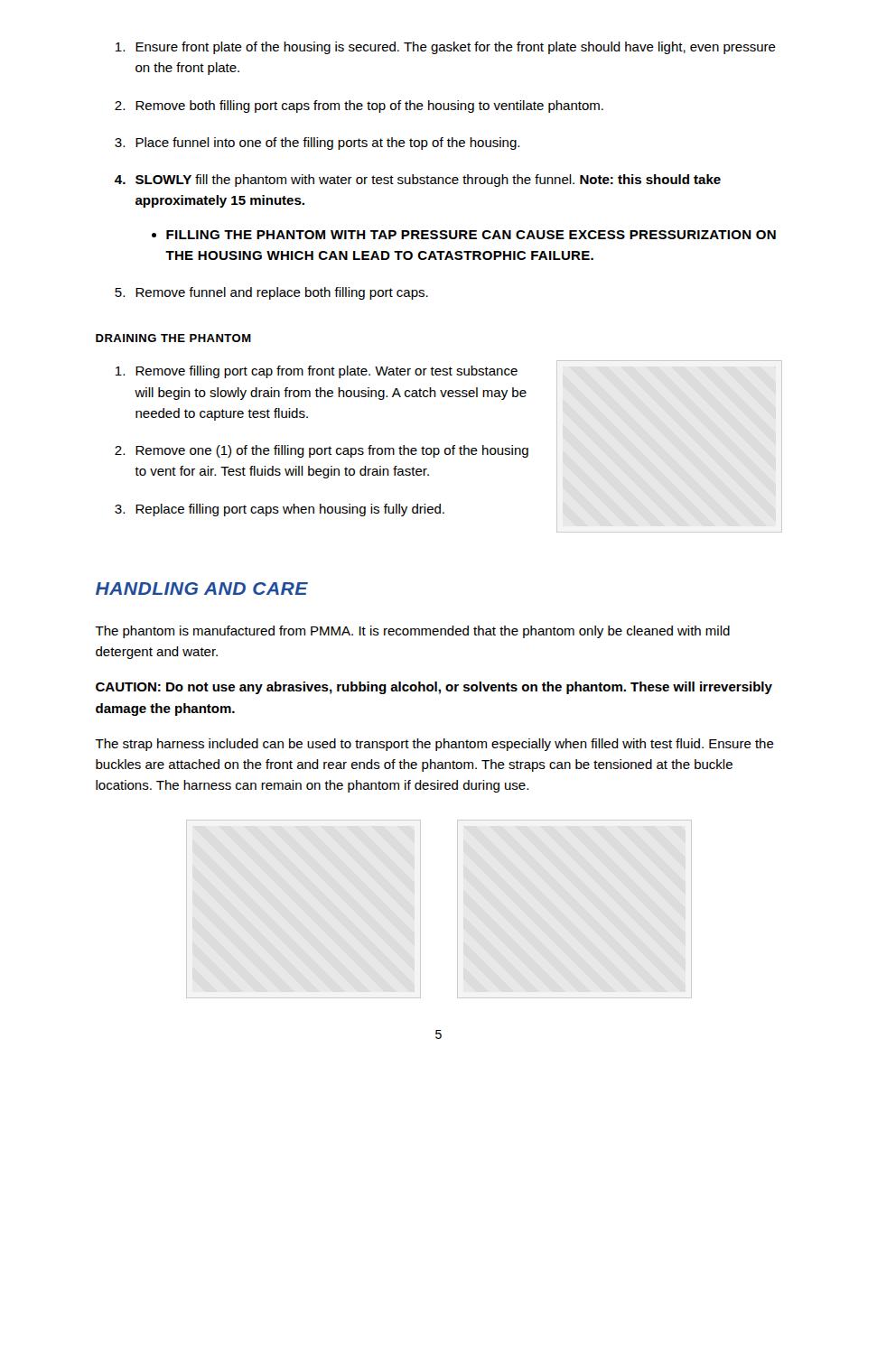Ensure front plate of the housing is secured. The gasket for the front plate should have light, even pressure on the front plate.
Remove both filling port caps from the top of the housing to ventilate phantom.
Place funnel into one of the filling ports at the top of the housing.
SLOWLY fill the phantom with water or test substance through the funnel. Note: this should take approximately 15 minutes.
Filling the phantom with tap pressure can cause excess pressurization on the housing which can lead to catastrophic failure.
Remove funnel and replace both filling port caps.
Draining the Phantom
Remove filling port cap from front plate. Water or test substance will begin to slowly drain from the housing. A catch vessel may be needed to capture test fluids.
Remove one (1) of the filling port caps from the top of the housing to vent for air. Test fluids will begin to drain faster.
Replace filling port caps when housing is fully dried.
Handling and Care
The phantom is manufactured from PMMA. It is recommended that the phantom only be cleaned with mild detergent and water.
CAUTION: Do not use any abrasives, rubbing alcohol, or solvents on the phantom. These will irreversibly damage the phantom.
The strap harness included can be used to transport the phantom especially when filled with test fluid. Ensure the buckles are attached on the front and rear ends of the phantom. The straps can be tensioned at the buckle locations. The harness can remain on the phantom if desired during use.
5